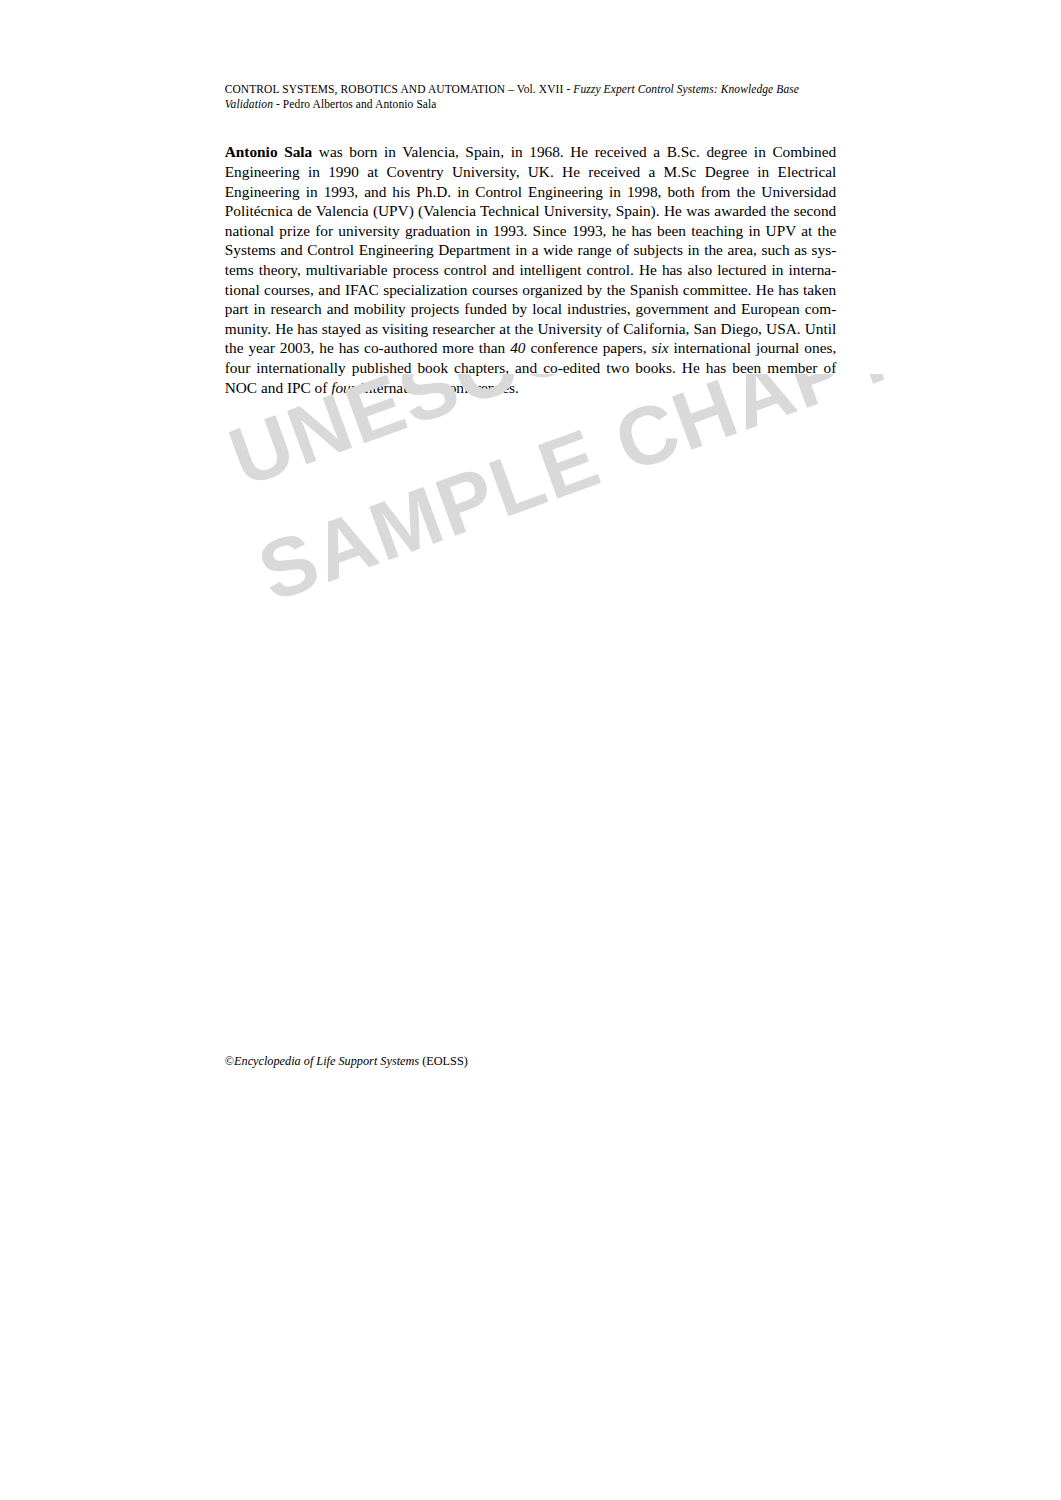CONTROL SYSTEMS, ROBOTICS AND AUTOMATION – Vol. XVII - Fuzzy Expert Control Systems: Knowledge Base Validation - Pedro Albertos and Antonio Sala
Antonio Sala was born in Valencia, Spain, in 1968. He received a B.Sc. degree in Combined Engineering in 1990 at Coventry University, UK. He received a M.Sc Degree in Electrical Engineering in 1993, and his Ph.D. in Control Engineering in 1998, both from the Universidad Politécnica de Valencia (UPV) (Valencia Technical University, Spain). He was awarded the second national prize for university graduation in 1993. Since 1993, he has been teaching in UPV at the Systems and Control Engineering Department in a wide range of subjects in the area, such as systems theory, multivariable process control and intelligent control. He has also lectured in international courses, and IFAC specialization courses organized by the Spanish committee. He has taken part in research and mobility projects funded by local industries, government and European community. He has stayed as visiting researcher at the University of California, San Diego, USA. Until the year 2003, he has co-authored more than 40 conference papers, six international journal ones, four internationally published book chapters, and co-edited two books. He has been member of NOC and IPC of four international conferences.
UNESCO – EOLSS SAMPLE CHAPTERS
©Encyclopedia of Life Support Systems (EOLSS)